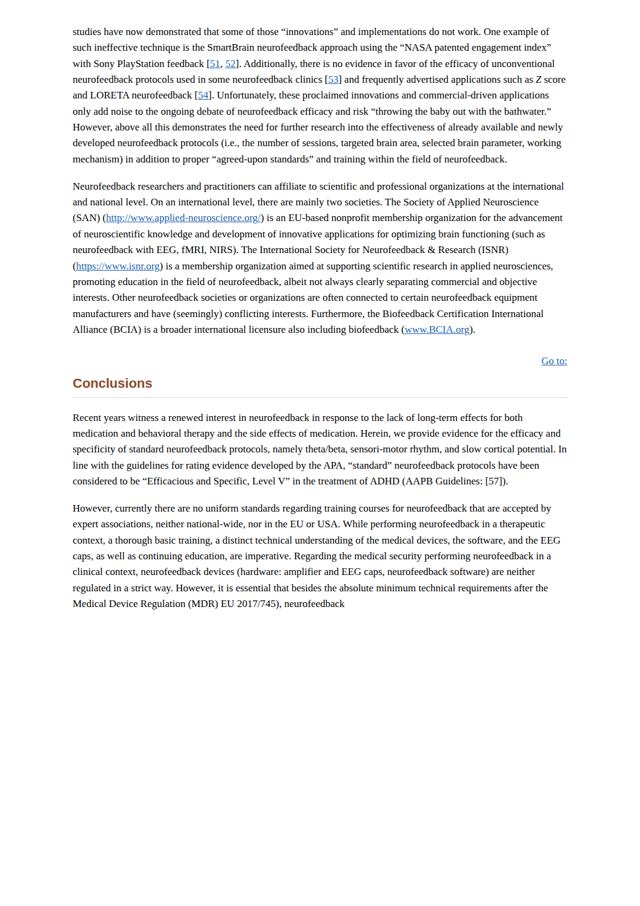studies have now demonstrated that some of those “innovations” and implementations do not work. One example of such ineffective technique is the SmartBrain neurofeedback approach using the “NASA patented engagement index” with Sony PlayStation feedback [51, 52]. Additionally, there is no evidence in favor of the efficacy of unconventional neurofeedback protocols used in some neurofeedback clinics [53] and frequently advertised applications such as Z score and LORETA neurofeedback [54]. Unfortunately, these proclaimed innovations and commercial-driven applications only add noise to the ongoing debate of neurofeedback efficacy and risk “throwing the baby out with the bathwater.” However, above all this demonstrates the need for further research into the effectiveness of already available and newly developed neurofeedback protocols (i.e., the number of sessions, targeted brain area, selected brain parameter, working mechanism) in addition to proper “agreed-upon standards” and training within the field of neurofeedback.
Neurofeedback researchers and practitioners can affiliate to scientific and professional organizations at the international and national level. On an international level, there are mainly two societies. The Society of Applied Neuroscience (SAN) (http://www.applied-neuroscience.org/) is an EU-based nonprofit membership organization for the advancement of neuroscientific knowledge and development of innovative applications for optimizing brain functioning (such as neurofeedback with EEG, fMRI, NIRS). The International Society for Neurofeedback & Research (ISNR) (https://www.isnr.org) is a membership organization aimed at supporting scientific research in applied neurosciences, promoting education in the field of neurofeedback, albeit not always clearly separating commercial and objective interests. Other neurofeedback societies or organizations are often connected to certain neurofeedback equipment manufacturers and have (seemingly) conflicting interests. Furthermore, the Biofeedback Certification International Alliance (BCIA) is a broader international licensure also including biofeedback (www.BCIA.org).
Go to:
Conclusions
Recent years witness a renewed interest in neurofeedback in response to the lack of long-term effects for both medication and behavioral therapy and the side effects of medication. Herein, we provide evidence for the efficacy and specificity of standard neurofeedback protocols, namely theta/beta, sensori-motor rhythm, and slow cortical potential. In line with the guidelines for rating evidence developed by the APA, “standard” neurofeedback protocols have been considered to be “Efficacious and Specific, Level V” in the treatment of ADHD (AAPB Guidelines: [57]).
However, currently there are no uniform standards regarding training courses for neurofeedback that are accepted by expert associations, neither national-wide, nor in the EU or USA. While performing neurofeedback in a therapeutic context, a thorough basic training, a distinct technical understanding of the medical devices, the software, and the EEG caps, as well as continuing education, are imperative. Regarding the medical security performing neurofeedback in a clinical context, neurofeedback devices (hardware: amplifier and EEG caps, neurofeedback software) are neither regulated in a strict way. However, it is essential that besides the absolute minimum technical requirements after the Medical Device Regulation (MDR) EU 2017/745), neurofeedback